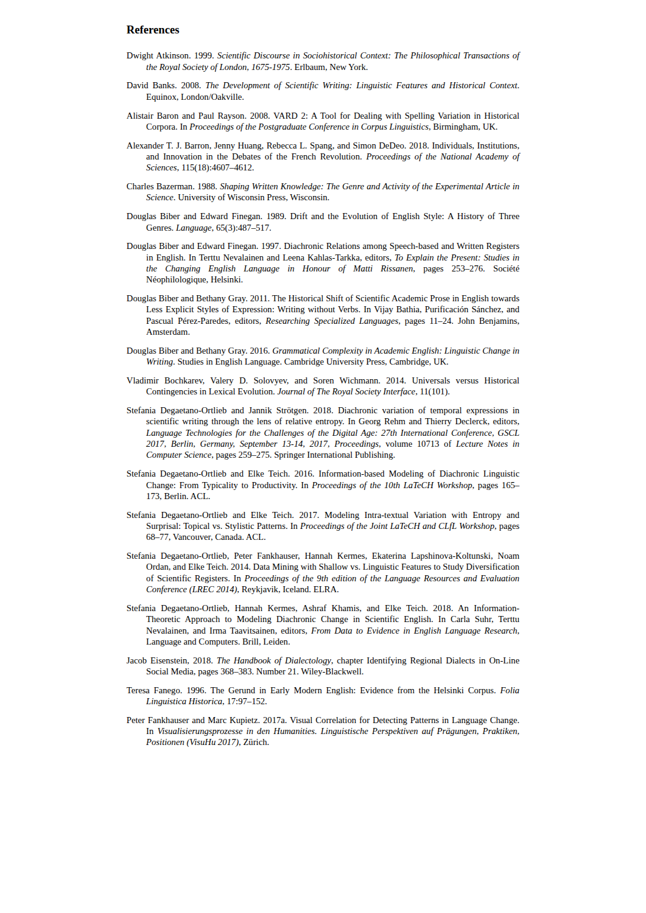References
Dwight Atkinson. 1999. Scientific Discourse in Sociohistorical Context: The Philosophical Transactions of the Royal Society of London, 1675-1975. Erlbaum, New York.
David Banks. 2008. The Development of Scientific Writing: Linguistic Features and Historical Context. Equinox, London/Oakville.
Alistair Baron and Paul Rayson. 2008. VARD 2: A Tool for Dealing with Spelling Variation in Historical Corpora. In Proceedings of the Postgraduate Conference in Corpus Linguistics, Birmingham, UK.
Alexander T. J. Barron, Jenny Huang, Rebecca L. Spang, and Simon DeDeo. 2018. Individuals, Institutions, and Innovation in the Debates of the French Revolution. Proceedings of the National Academy of Sciences, 115(18):4607–4612.
Charles Bazerman. 1988. Shaping Written Knowledge: The Genre and Activity of the Experimental Article in Science. University of Wisconsin Press, Wisconsin.
Douglas Biber and Edward Finegan. 1989. Drift and the Evolution of English Style: A History of Three Genres. Language, 65(3):487–517.
Douglas Biber and Edward Finegan. 1997. Diachronic Relations among Speech-based and Written Registers in English. In Terttu Nevalainen and Leena Kahlas-Tarkka, editors, To Explain the Present: Studies in the Changing English Language in Honour of Matti Rissanen, pages 253–276. Société Néophilologique, Helsinki.
Douglas Biber and Bethany Gray. 2011. The Historical Shift of Scientific Academic Prose in English towards Less Explicit Styles of Expression: Writing without Verbs. In Vijay Bathia, Purificación Sánchez, and Pascual Pérez-Paredes, editors, Researching Specialized Languages, pages 11–24. John Benjamins, Amsterdam.
Douglas Biber and Bethany Gray. 2016. Grammatical Complexity in Academic English: Linguistic Change in Writing. Studies in English Language. Cambridge University Press, Cambridge, UK.
Vladimir Bochkarev, Valery D. Solovyev, and Soren Wichmann. 2014. Universals versus Historical Contingencies in Lexical Evolution. Journal of The Royal Society Interface, 11(101).
Stefania Degaetano-Ortlieb and Jannik Strötgen. 2018. Diachronic variation of temporal expressions in scientific writing through the lens of relative entropy. In Georg Rehm and Thierry Declerck, editors, Language Technologies for the Challenges of the Digital Age: 27th International Conference, GSCL 2017, Berlin, Germany, September 13-14, 2017, Proceedings, volume 10713 of Lecture Notes in Computer Science, pages 259–275. Springer International Publishing.
Stefania Degaetano-Ortlieb and Elke Teich. 2016. Information-based Modeling of Diachronic Linguistic Change: From Typicality to Productivity. In Proceedings of the 10th LaTeCH Workshop, pages 165–173, Berlin. ACL.
Stefania Degaetano-Ortlieb and Elke Teich. 2017. Modeling Intra-textual Variation with Entropy and Surprisal: Topical vs. Stylistic Patterns. In Proceedings of the Joint LaTeCH and CLfL Workshop, pages 68–77, Vancouver, Canada. ACL.
Stefania Degaetano-Ortlieb, Peter Fankhauser, Hannah Kermes, Ekaterina Lapshinova-Koltunski, Noam Ordan, and Elke Teich. 2014. Data Mining with Shallow vs. Linguistic Features to Study Diversification of Scientific Registers. In Proceedings of the 9th edition of the Language Resources and Evaluation Conference (LREC 2014), Reykjavik, Iceland. ELRA.
Stefania Degaetano-Ortlieb, Hannah Kermes, Ashraf Khamis, and Elke Teich. 2018. An Information-Theoretic Approach to Modeling Diachronic Change in Scientific English. In Carla Suhr, Terttu Nevalainen, and Irma Taavitsainen, editors, From Data to Evidence in English Language Research, Language and Computers. Brill, Leiden.
Jacob Eisenstein, 2018. The Handbook of Dialectology, chapter Identifying Regional Dialects in On-Line Social Media, pages 368–383. Number 21. Wiley-Blackwell.
Teresa Fanego. 1996. The Gerund in Early Modern English: Evidence from the Helsinki Corpus. Folia Linguistica Historica, 17:97–152.
Peter Fankhauser and Marc Kupietz. 2017a. Visual Correlation for Detecting Patterns in Language Change. In Visualisierungsprozesse in den Humanities. Linguistische Perspektiven auf Prägungen, Praktiken, Positionen (VisuHu 2017), Zürich.